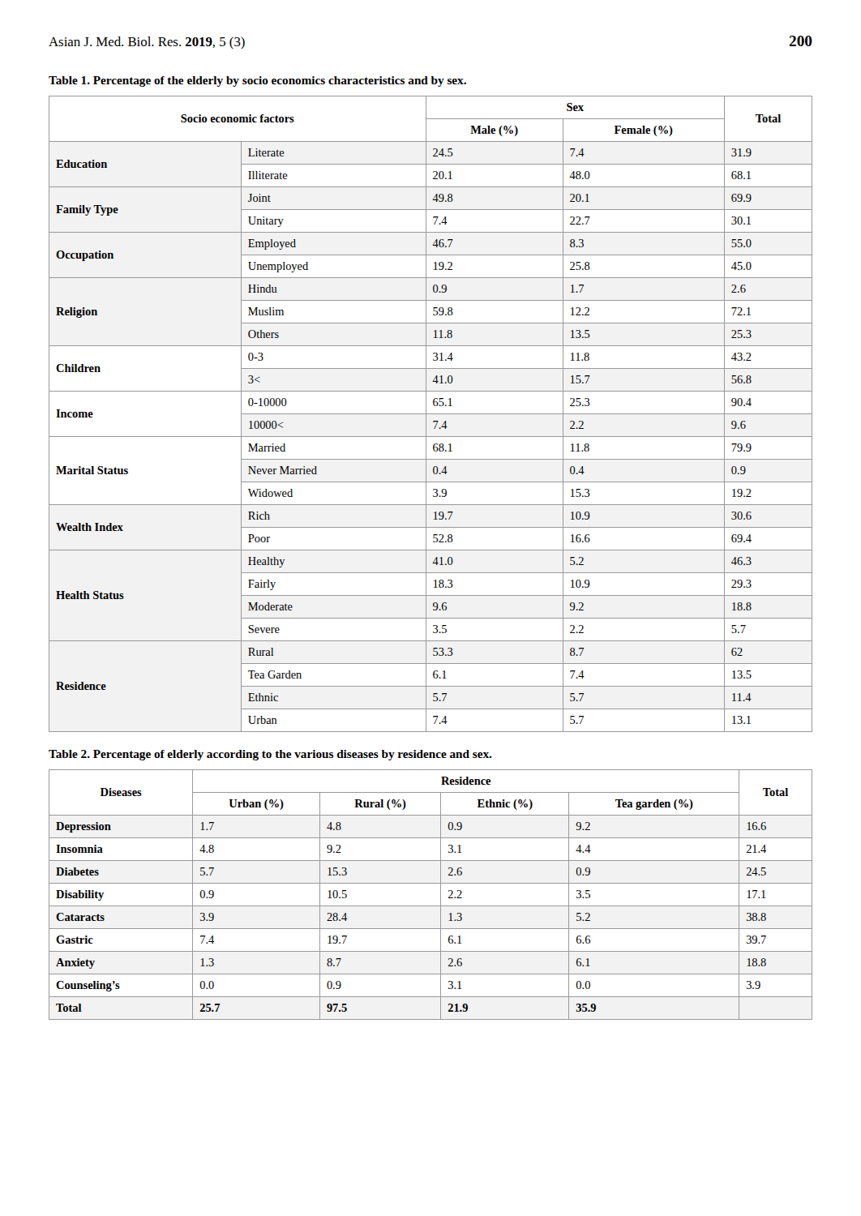Asian J. Med. Biol. Res. 2019, 5 (3) 200
Table 1. Percentage of the elderly by socio economics characteristics and by sex.
| Socio economic factors | Sex | Total |
| --- | --- | --- |
| Male (%) | Female (%) |
| Education | Literate | 24.5 | 7.4 | 31.9 |
| Illiterate | 20.1 | 48.0 | 68.1 |
| Family Type | Joint | 49.8 | 20.1 | 69.9 |
| Unitary | 7.4 | 22.7 | 30.1 |
| Occupation | Employed | 46.7 | 8.3 | 55.0 |
| Unemployed | 19.2 | 25.8 | 45.0 |
| Religion | Hindu | 0.9 | 1.7 | 2.6 |
| Muslim | 59.8 | 12.2 | 72.1 |
| Others | 11.8 | 13.5 | 25.3 |
| Children | 0-3 | 31.4 | 11.8 | 43.2 |
| 3< | 41.0 | 15.7 | 56.8 |
| Income | 0-10000 | 65.1 | 25.3 | 90.4 |
| 10000< | 7.4 | 2.2 | 9.6 |
| Marital Status | Married | 68.1 | 11.8 | 79.9 |
| Never Married | 0.4 | 0.4 | 0.9 |
| Widowed | 3.9 | 15.3 | 19.2 |
| Wealth Index | Rich | 19.7 | 10.9 | 30.6 |
| Poor | 52.8 | 16.6 | 69.4 |
| Health Status | Healthy | 41.0 | 5.2 | 46.3 |
| Fairly | 18.3 | 10.9 | 29.3 |
| Moderate | 9.6 | 9.2 | 18.8 |
| Severe | 3.5 | 2.2 | 5.7 |
| Residence | Rural | 53.3 | 8.7 | 62 |
| Tea Garden | 6.1 | 7.4 | 13.5 |
| Ethnic | 5.7 | 5.7 | 11.4 |
| Urban | 7.4 | 5.7 | 13.1 |
Table 2. Percentage of elderly according to the various diseases by residence and sex.
| Diseases | Residence | Total |
| --- | --- | --- |
| Urban (%) | Rural (%) | Ethnic (%) | Tea garden (%) |
| Depression | 1.7 | 4.8 | 0.9 | 9.2 | 16.6 |
| Insomnia | 4.8 | 9.2 | 3.1 | 4.4 | 21.4 |
| Diabetes | 5.7 | 15.3 | 2.6 | 0.9 | 24.5 |
| Disability | 0.9 | 10.5 | 2.2 | 3.5 | 17.1 |
| Cataracts | 3.9 | 28.4 | 1.3 | 5.2 | 38.8 |
| Gastric | 7.4 | 19.7 | 6.1 | 6.6 | 39.7 |
| Anxiety | 1.3 | 8.7 | 2.6 | 6.1 | 18.8 |
| Counseling’s | 0.0 | 0.9 | 3.1 | 0.0 | 3.9 |
| Total | 25.7 | 97.5 | 21.9 | 35.9 | |